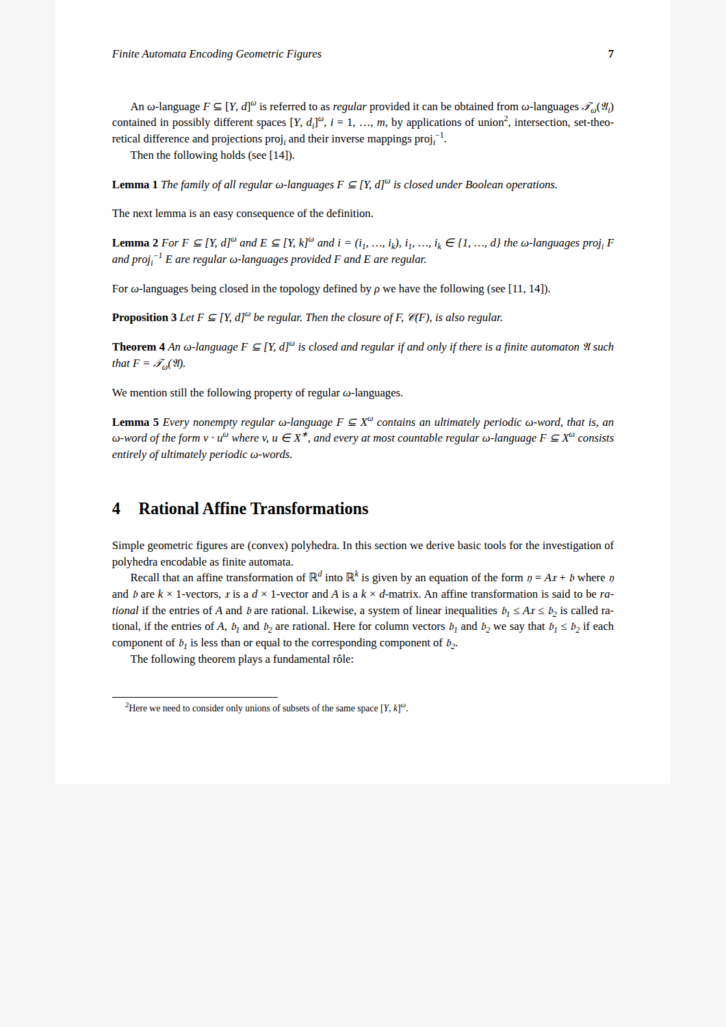Finite Automata Encoding Geometric Figures 7
An ω-language F ⊆ [Y, d]ω is referred to as regular provided it can be obtained from ω-languages 𝒯ω(𝔄i) contained in possibly different spaces [Y, di]ω, i = 1, …, m, by applications of union2, intersection, set-theoretical difference and projections proji and their inverse mappings proji−1.
Then the following holds (see [14]).
Lemma 1 The family of all regular ω-languages F ⊆ [Y, d]ω is closed under Boolean operations.
The next lemma is an easy consequence of the definition.
Lemma 2 For F ⊆ [Y, d]ω and E ⊆ [Y, k]ω and i = (i1, …, ik), i1, …, ik ∈ {1, …, d} the ω-languages proji F and proji−1 E are regular ω-languages provided F and E are regular.
For ω-languages being closed in the topology defined by ρ we have the following (see [11, 14]).
Proposition 3 Let F ⊆ [Y, d]ω be regular. Then the closure of F, 𝒞(F), is also regular.
Theorem 4 An ω-language F ⊆ [Y, d]ω is closed and regular if and only if there is a finite automaton 𝔄 such that F = 𝒯ω(𝔄).
We mention still the following property of regular ω-languages.
Lemma 5 Every nonempty regular ω-language F ⊆ Xω contains an ultimately periodic ω-word, that is, an ω-word of the form v · uω where v, u ∈ X∗, and every at most countable regular ω-language F ⊆ Xω consists entirely of ultimately periodic ω-words.
4 Rational Affine Transformations
Simple geometric figures are (convex) polyhedra. In this section we derive basic tools for the investigation of polyhedra encodable as finite automata.
Recall that an affine transformation of ℝd into ℝk is given by an equation of the form 𝔶 = A𝔵 + 𝔟 where 𝔶 and 𝔟 are k × 1-vectors, 𝔵 is a d × 1-vector and A is a k × d-matrix. An affine transformation is said to be rational if the entries of A and 𝔟 are rational. Likewise, a system of linear inequalities 𝔟1 ≤ A𝔵 ≤ 𝔟2 is called rational, if the entries of A, 𝔟1 and 𝔟2 are rational. Here for column vectors 𝔟1 and 𝔟2 we say that 𝔟1 ≤ 𝔟2 if each component of 𝔟1 is less than or equal to the corresponding component of 𝔟2.
The following theorem plays a fundamental rôle:
2Here we need to consider only unions of subsets of the same space [Y, k]ω.